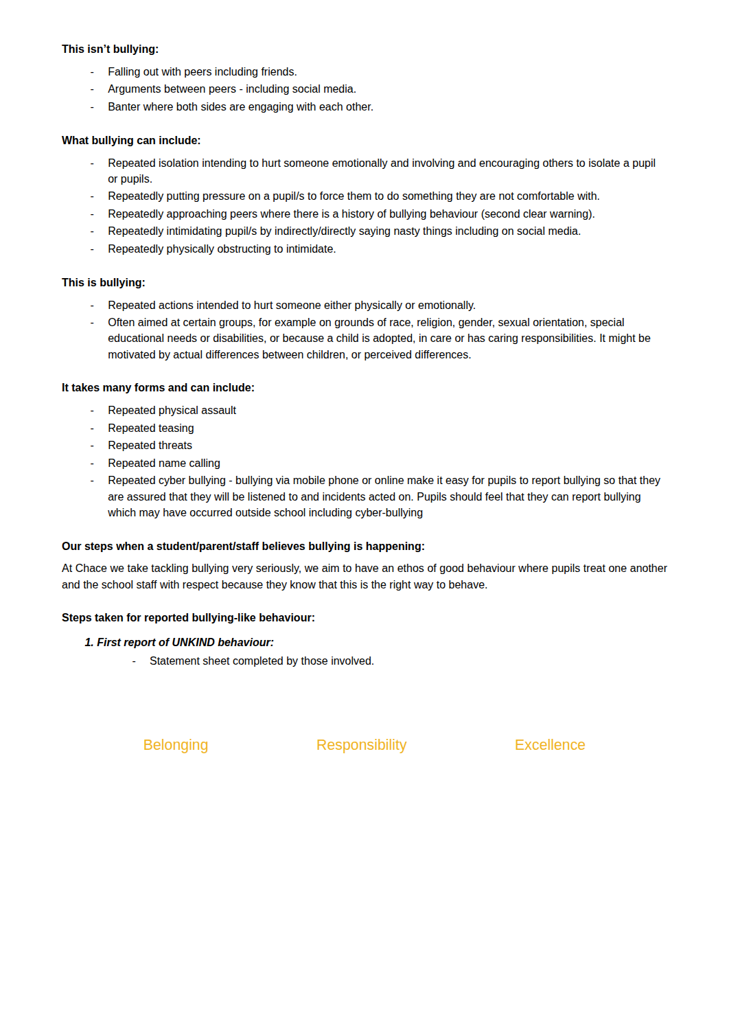This isn’t bullying:
Falling out with peers including friends.
Arguments between peers - including social media.
Banter where both sides are engaging with each other.
What bullying can include:
Repeated isolation intending to hurt someone emotionally and involving and encouraging others to isolate a pupil or pupils.
Repeatedly putting pressure on a pupil/s to force them to do something they are not comfortable with.
Repeatedly approaching peers where there is a history of bullying behaviour (second clear warning).
Repeatedly intimidating pupil/s by indirectly/directly saying nasty things including on social media.
Repeatedly physically obstructing to intimidate.
This is bullying:
Repeated actions intended to hurt someone either physically or emotionally.
Often aimed at certain groups, for example on grounds of race, religion, gender, sexual orientation, special educational needs or disabilities, or because a child is adopted, in care or has caring responsibilities. It might be motivated by actual differences between children, or perceived differences.
It takes many forms and can include:
Repeated physical assault
Repeated teasing
Repeated threats
Repeated name calling
Repeated cyber bullying - bullying via mobile phone or online make it easy for pupils to report bullying so that they are assured that they will be listened to and incidents acted on. Pupils should feel that they can report bullying which may have occurred outside school including cyber-bullying
Our steps when a student/parent/staff believes bullying is happening:
At Chace we take tackling bullying very seriously, we aim to have an ethos of good behaviour where pupils treat one another and the school staff with respect because they know that this is the right way to behave.
Steps taken for reported bullying-like behaviour:
First report of UNKIND behaviour:
Statement sheet completed by those involved.
Belonging Responsibility Excellence